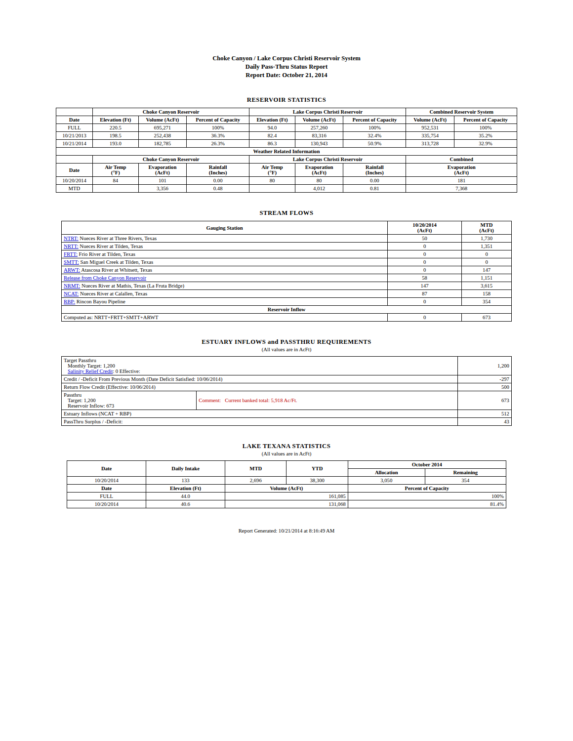Choke Canyon / Lake Corpus Christi Reservoir System
Daily Pass-Thru Status Report
Report Date: October 21, 2014
RESERVOIR STATISTICS
| | Choke Canyon Reservoir | Lake Corpus Christi Reservoir | Combined Reservoir System |
| --- | --- | --- | --- |
| Date | Elevation (Ft) | Volume (AcFt) | Percent of Capacity | Elevation (Ft) | Volume (AcFt) | Percent of Capacity | Volume (AcFt) | Percent of Capacity |
| FULL | 220.5 | 695,271 | 100% | 94.0 | 257,260 | 100% | 952,531 | 100% |
| 10/21/2013 | 198.5 | 252,438 | 36.3% | 82.4 | 83,316 | 32.4% | 335,754 | 35.2% |
| 10/21/2014 | 193.0 | 182,785 | 26.3% | 86.3 | 130,943 | 50.9% | 313,728 | 32.9% |
| Weather Related Information |
| | Choke Canyon Reservoir | Lake Corpus Christi Reservoir | Combined |
| Date | Air Temp (°F) | Evaporation (AcFt) | Rainfall (Inches) | Air Temp (°F) | Evaporation (AcFt) | Rainfall (Inches) | Evaporation (AcFt) |
| 10/20/2014 | 84 | 101 | 0.00 | 80 | 80 | 0.00 | 181 |
| MTD | | 3,356 | 0.48 | | 4,012 | 0.81 | 7,368 |
STREAM FLOWS
| Gauging Station | 10/20/2014 (AcFt) | MTD (AcFt) |
| --- | --- | --- |
| NTRT: Nueces River at Three Rivers, Texas | 50 | 1,730 |
| NRTT: Nueces River at Tilden, Texas | 0 | 1,351 |
| FRTT: Frio River at Tilden, Texas | 0 | 0 |
| SMTT: San Miguel Creek at Tilden, Texas | 0 | 0 |
| ARWT: Atascosa River at Whitsett, Texas | 0 | 147 |
| Release from Choke Canyon Reservoir | 58 | 1,151 |
| NRMT: Nueces River at Mathis, Texas (La Fruta Bridge) | 147 | 3,615 |
| NCAT: Nueces River at Calallen, Texas | 87 | 158 |
| RBP: Rincon Bayou Pipeline | 0 | 354 |
| Reservoir Inflow |
| Computed as: NRTT+FRTT+SMTT+ARWT | 0 | 673 |
ESTUARY INFLOWS and PASSTHRU REQUIREMENTS
(All values are in AcFt)
| Target Passthru Monthly Target: 1,200 Salinity Relief Credit : 0 Effective: | 1,200 |
| Credit / -Deficit From Previous Month (Date Deficit Satisfied: 10/06/2014) | -297 |
| Return Flow Credit (Effective: 10/06/2014) | 500 |
| Passthru Target: 1,200 Reservoir Inflow: 673 | Comment: Current banked total: 5,918 Ac/Ft. | 673 |
| Estuary Inflows (NCAT + RBP) | 512 |
| PassThru Surplus / -Deficit: | 43 |
LAKE TEXANA STATISTICS
(All values are in AcFt)
| Date | Daily Intake | MTD | YTD | October 2014 |
| --- | --- | --- | --- | --- |
| Allocation | Remaining |
| 10/20/2014 | 133 | 2,696 | 38,300 | 3,050 | 354 |
| Date | Elevation (Ft) | Volume (AcFt) | Percent of Capacity |
| FULL | 44.0 | 161,085 | 100% |
| 10/20/2014 | 40.6 | 131,068 | 81.4% |
Report Generated: 10/21/2014 at 8:16:49 AM